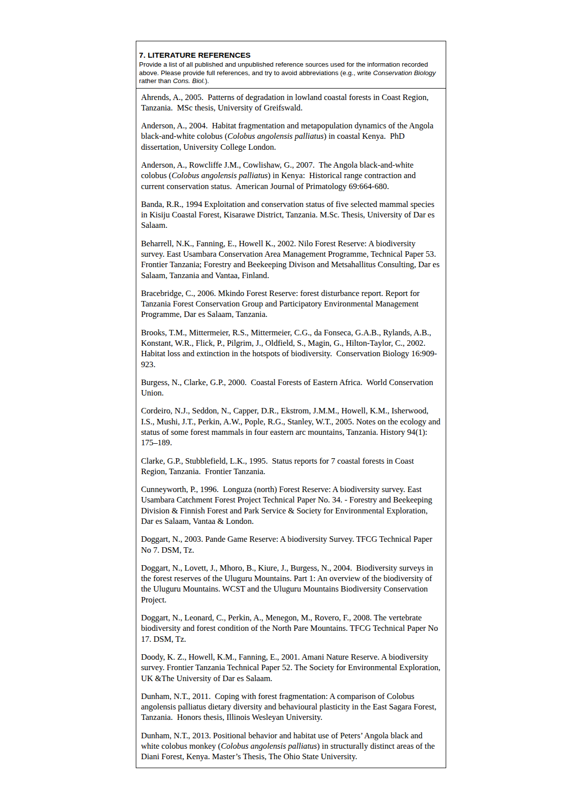7. LITERATURE REFERENCES
Provide a list of all published and unpublished reference sources used for the information recorded above. Please provide full references, and try to avoid abbreviations (e.g., write Conservation Biology rather than Cons. Biol.).
Ahrends, A., 2005. Patterns of degradation in lowland coastal forests in Coast Region, Tanzania. MSc thesis, University of Greifswald.
Anderson, A., 2004. Habitat fragmentation and metapopulation dynamics of the Angola black-and-white colobus (Colobus angolensis palliatus) in coastal Kenya. PhD dissertation, University College London.
Anderson, A., Rowcliffe J.M., Cowlishaw, G., 2007. The Angola black-and-white colobus (Colobus angolensis palliatus) in Kenya: Historical range contraction and current conservation status. American Journal of Primatology 69:664-680.
Banda, R.R., 1994 Exploitation and conservation status of five selected mammal species in Kisiju Coastal Forest, Kisarawe District, Tanzania. M.Sc. Thesis, University of Dar es Salaam.
Beharrell, N.K., Fanning, E., Howell K., 2002. Nilo Forest Reserve: A biodiversity survey. East Usambara Conservation Area Management Programme, Technical Paper 53. Frontier Tanzania; Forestry and Beekeeping Divison and Metsahallitus Consulting, Dar es Salaam, Tanzania and Vantaa, Finland.
Bracebridge, C., 2006. Mkindo Forest Reserve: forest disturbance report. Report for Tanzania Forest Conservation Group and Participatory Environmental Management Programme, Dar es Salaam, Tanzania.
Brooks, T.M., Mittermeier, R.S., Mittermeier, C.G., da Fonseca, G.A.B., Rylands, A.B., Konstant, W.R., Flick, P., Pilgrim, J., Oldfield, S., Magin, G., Hilton-Taylor, C., 2002. Habitat loss and extinction in the hotspots of biodiversity. Conservation Biology 16:909-923.
Burgess, N., Clarke, G.P., 2000. Coastal Forests of Eastern Africa. World Conservation Union.
Cordeiro, N.J., Seddon, N., Capper, D.R., Ekstrom, J.M.M., Howell, K.M., Isherwood, I.S., Mushi, J.T., Perkin, A.W., Pople, R.G., Stanley, W.T., 2005. Notes on the ecology and status of some forest mammals in four eastern arc mountains, Tanzania. History 94(1): 175–189.
Clarke, G.P., Stubblefield, L.K., 1995. Status reports for 7 coastal forests in Coast Region, Tanzania. Frontier Tanzania.
Cunneyworth, P., 1996. Longuza (north) Forest Reserve: A biodiversity survey. East Usambara Catchment Forest Project Technical Paper No. 34. - Forestry and Beekeeping Division & Finnish Forest and Park Service & Society for Environmental Exploration, Dar es Salaam, Vantaa & London.
Doggart, N., 2003. Pande Game Reserve: A biodiversity Survey. TFCG Technical Paper No 7. DSM, Tz.
Doggart, N., Lovett, J., Mhoro, B., Kiure, J., Burgess, N., 2004. Biodiversity surveys in the forest reserves of the Uluguru Mountains. Part 1: An overview of the biodiversity of the Uluguru Mountains. WCST and the Uluguru Mountains Biodiversity Conservation Project.
Doggart, N., Leonard, C., Perkin, A., Menegon, M., Rovero, F., 2008. The vertebrate biodiversity and forest condition of the North Pare Mountains. TFCG Technical Paper No 17. DSM, Tz.
Doody, K. Z., Howell, K.M., Fanning, E., 2001. Amani Nature Reserve. A biodiversity survey. Frontier Tanzania Technical Paper 52. The Society for Environmental Exploration, UK &The University of Dar es Salaam.
Dunham, N.T., 2011. Coping with forest fragmentation: A comparison of Colobus angolensis palliatus dietary diversity and behavioural plasticity in the East Sagara Forest, Tanzania. Honors thesis, Illinois Wesleyan University.
Dunham, N.T., 2013. Positional behavior and habitat use of Peters’ Angola black and white colobus monkey (Colobus angolensis palliatus) in structurally distinct areas of the Diani Forest, Kenya. Master’s Thesis, The Ohio State University.